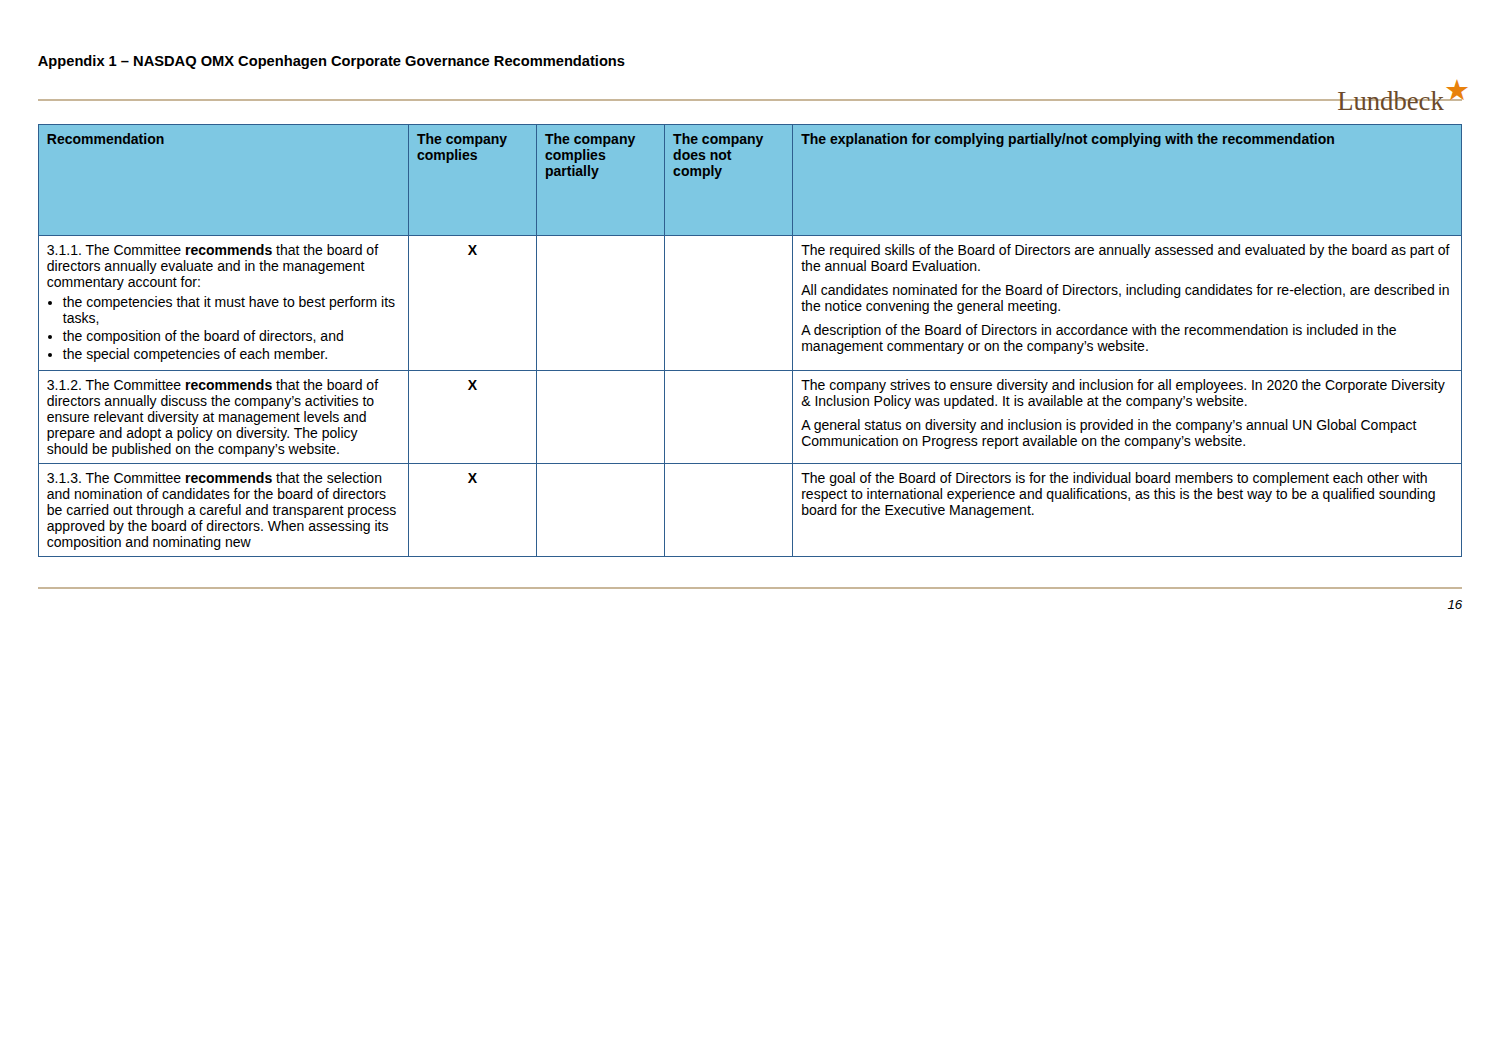Lundbeck★
Appendix 1 – NASDAQ OMX Copenhagen Corporate Governance Recommendations
| Recommendation | The company complies | The company complies partially | The company does not comply | The explanation for complying partially/not complying with the recommendation |
| --- | --- | --- | --- | --- |
| 3.1.1. The Committee recommends that the board of directors annually evaluate and in the management commentary account for: the competencies that it must have to best perform its tasks, the composition of the board of directors, and the special competencies of each member. | X | | | The required skills of the Board of Directors are annually assessed and evaluated by the board as part of the annual Board Evaluation. All candidates nominated for the Board of Directors, including candidates for re-election, are described in the notice convening the general meeting. A description of the Board of Directors in accordance with the recommendation is included in the management commentary or on the company’s website. |
| 3.1.2. The Committee recommends that the board of directors annually discuss the company’s activities to ensure relevant diversity at management levels and prepare and adopt a policy on diversity. The policy should be published on the company’s website. | X | | | The company strives to ensure diversity and inclusion for all employees. In 2020 the Corporate Diversity & Inclusion Policy was updated. It is available at the company’s website. A general status on diversity and inclusion is provided in the company’s annual UN Global Compact Communication on Progress report available on the company’s website. |
| 3.1.3. The Committee recommends that the selection and nomination of candidates for the board of directors be carried out through a careful and transparent process approved by the board of directors. When assessing its composition and nominating new | X | | | The goal of the Board of Directors is for the individual board members to complement each other with respect to international experience and qualifications, as this is the best way to be a qualified sounding board for the Executive Management. |
16